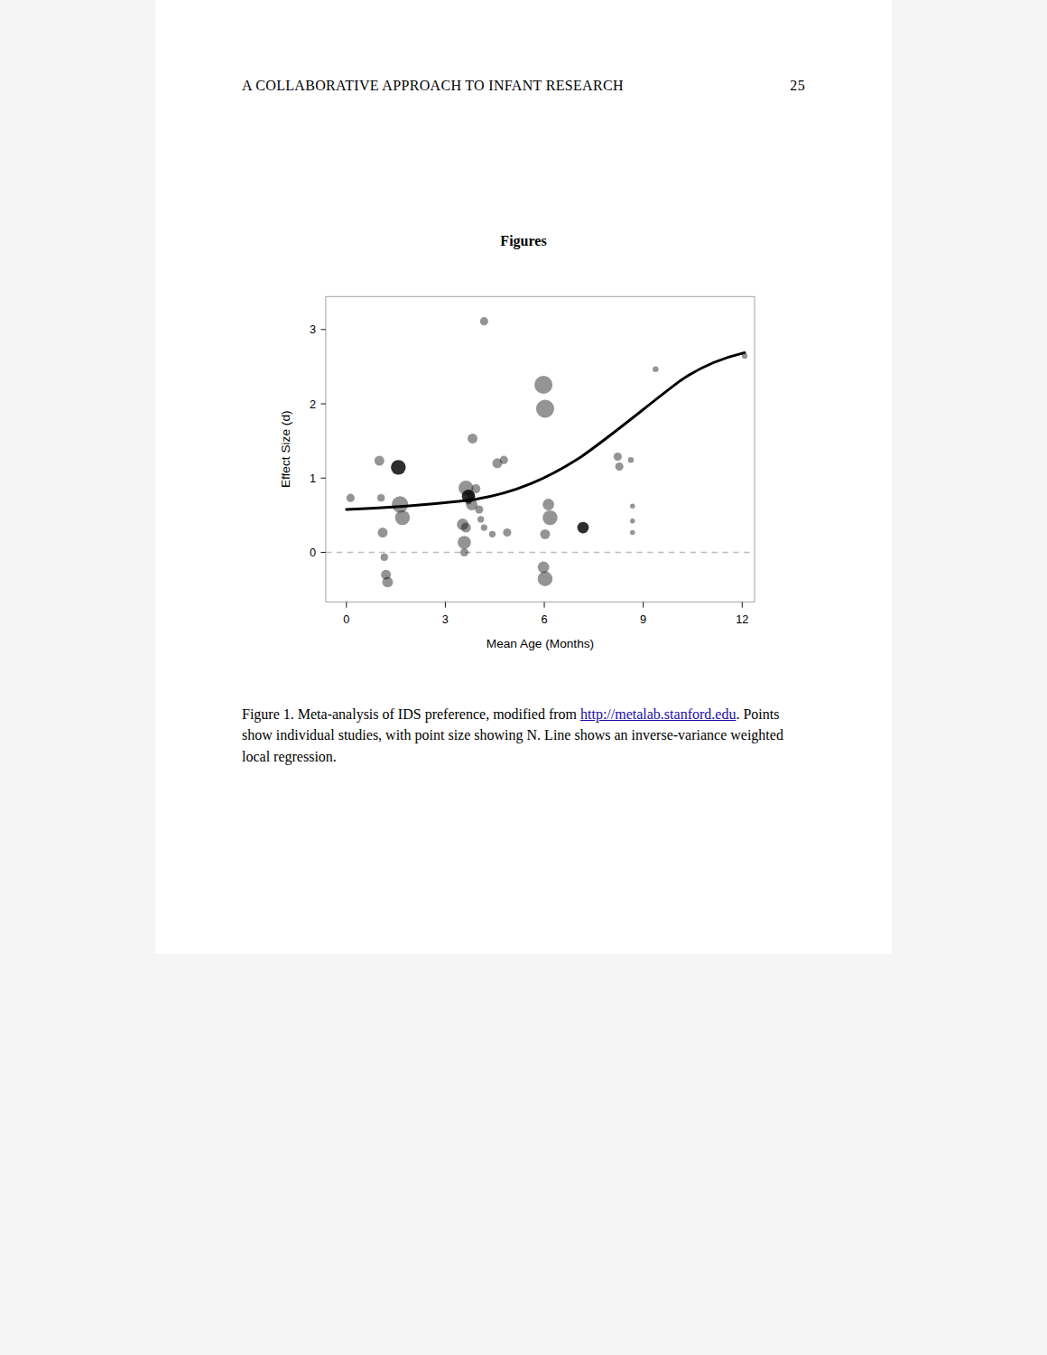A Collaborative Approach to Infant Research 25
Figures
Meta-analysis of IDS preference Each point is an individual study; point size indicates sample size. A solid curve shows an inverse-variance weighted local regression that is flat near d = 0.6 from 0 to about 4 months and rises to about d = 1.75 by 12 months. A dashed horizontal reference line marks zero. 0 1 2 3 0 3 6 9 12 Mean Age (Months) Effect Size (d)
Figure 1. Meta-analysis of IDS preference, modified from http://metalab.stanford.edu. Points show individual studies, with point size showing N. Line shows an inverse-variance weighted local regression.